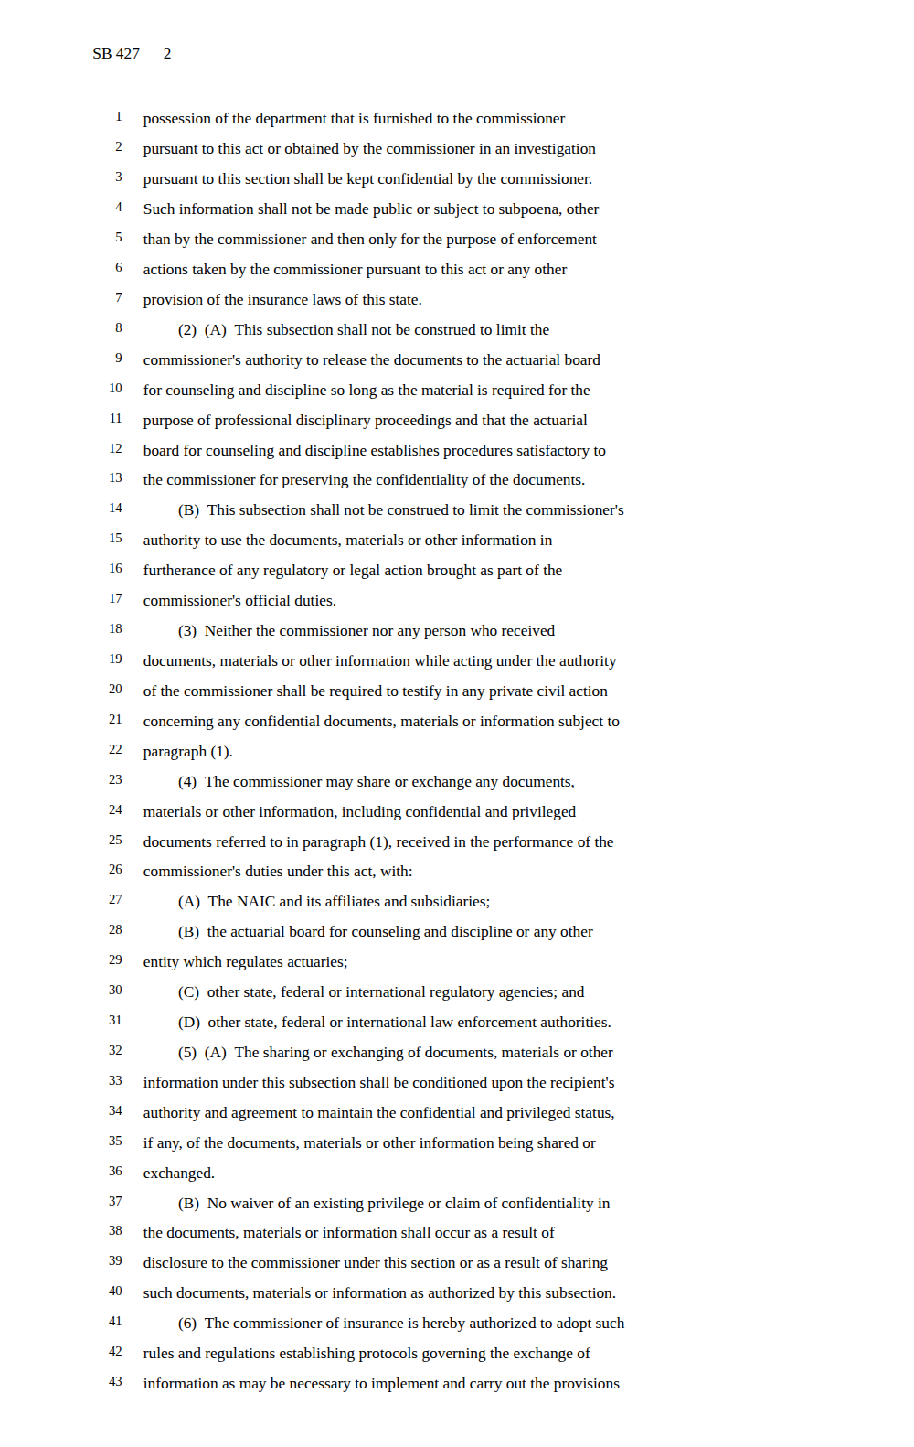SB 427 2
possession of the department that is furnished to the commissioner
pursuant to this act or obtained by the commissioner in an investigation
pursuant to this section shall be kept confidential by the commissioner.
Such information shall not be made public or subject to subpoena, other
than by the commissioner and then only for the purpose of enforcement
actions taken by the commissioner pursuant to this act or any other
provision of the insurance laws of this state.
(2) (A) This subsection shall not be construed to limit the
commissioner's authority to release the documents to the actuarial board
for counseling and discipline so long as the material is required for the
purpose of professional disciplinary proceedings and that the actuarial
board for counseling and discipline establishes procedures satisfactory to
the commissioner for preserving the confidentiality of the documents.
(B) This subsection shall not be construed to limit the commissioner's
authority to use the documents, materials or other information in
furtherance of any regulatory or legal action brought as part of the
commissioner's official duties.
(3) Neither the commissioner nor any person who received
documents, materials or other information while acting under the authority
of the commissioner shall be required to testify in any private civil action
concerning any confidential documents, materials or information subject to
paragraph (1).
(4) The commissioner may share or exchange any documents,
materials or other information, including confidential and privileged
documents referred to in paragraph (1), received in the performance of the
commissioner's duties under this act, with:
(A) The NAIC and its affiliates and subsidiaries;
(B) the actuarial board for counseling and discipline or any other
entity which regulates actuaries;
(C) other state, federal or international regulatory agencies; and
(D) other state, federal or international law enforcement authorities.
(5) (A) The sharing or exchanging of documents, materials or other
information under this subsection shall be conditioned upon the recipient's
authority and agreement to maintain the confidential and privileged status,
if any, of the documents, materials or other information being shared or
exchanged.
(B) No waiver of an existing privilege or claim of confidentiality in
the documents, materials or information shall occur as a result of
disclosure to the commissioner under this section or as a result of sharing
such documents, materials or information as authorized by this subsection.
(6) The commissioner of insurance is hereby authorized to adopt such
rules and regulations establishing protocols governing the exchange of
information as may be necessary to implement and carry out the provisions